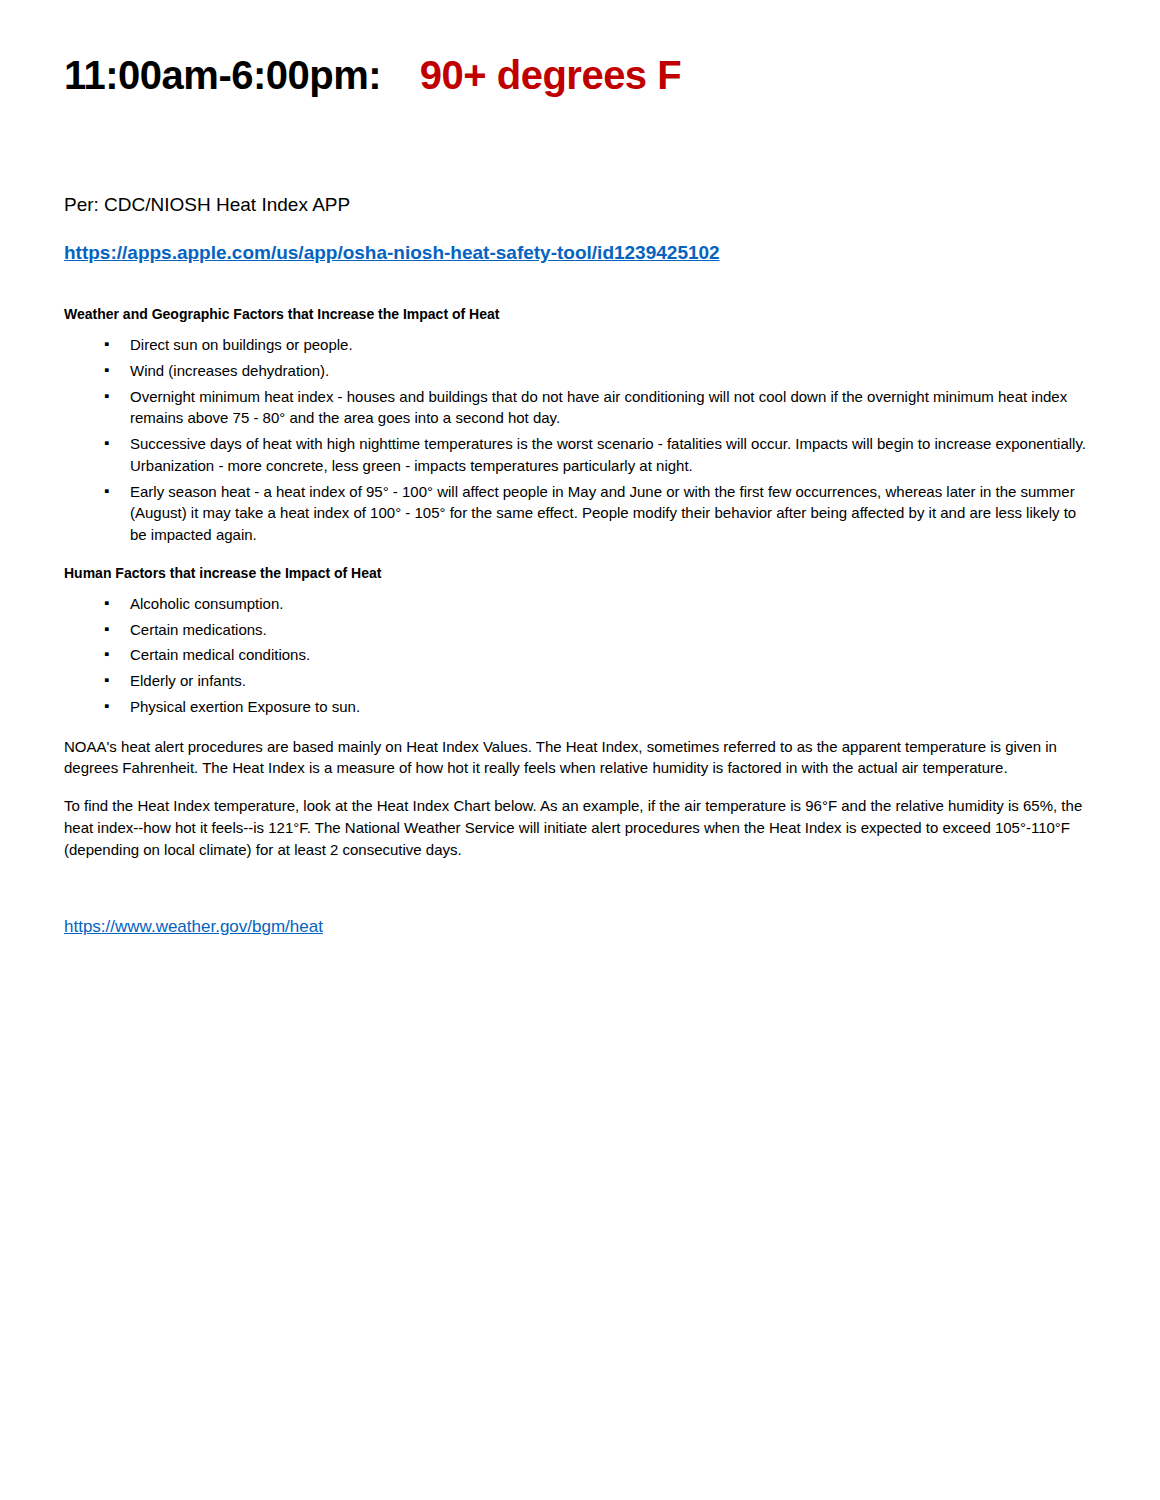11:00am-6:00pm: 90+ degrees F
Per: CDC/NIOSH Heat Index APP
https://apps.apple.com/us/app/osha-niosh-heat-safety-tool/id1239425102
Weather and Geographic Factors that Increase the Impact of Heat
Direct sun on buildings or people.
Wind (increases dehydration).
Overnight minimum heat index - houses and buildings that do not have air conditioning will not cool down if the overnight minimum heat index remains above 75 - 80° and the area goes into a second hot day.
Successive days of heat with high nighttime temperatures is the worst scenario - fatalities will occur. Impacts will begin to increase exponentially. Urbanization - more concrete, less green - impacts temperatures particularly at night.
Early season heat - a heat index of 95° - 100° will affect people in May and June or with the first few occurrences, whereas later in the summer (August) it may take a heat index of 100° - 105° for the same effect. People modify their behavior after being affected by it and are less likely to be impacted again.
Human Factors that increase the Impact of Heat
Alcoholic consumption.
Certain medications.
Certain medical conditions.
Elderly or infants.
Physical exertion Exposure to sun.
NOAA's heat alert procedures are based mainly on Heat Index Values. The Heat Index, sometimes referred to as the apparent temperature is given in degrees Fahrenheit. The Heat Index is a measure of how hot it really feels when relative humidity is factored in with the actual air temperature.
To find the Heat Index temperature, look at the Heat Index Chart below. As an example, if the air temperature is 96°F and the relative humidity is 65%, the heat index--how hot it feels--is 121°F. The National Weather Service will initiate alert procedures when the Heat Index is expected to exceed 105°-110°F (depending on local climate) for at least 2 consecutive days.
https://www.weather.gov/bgm/heat